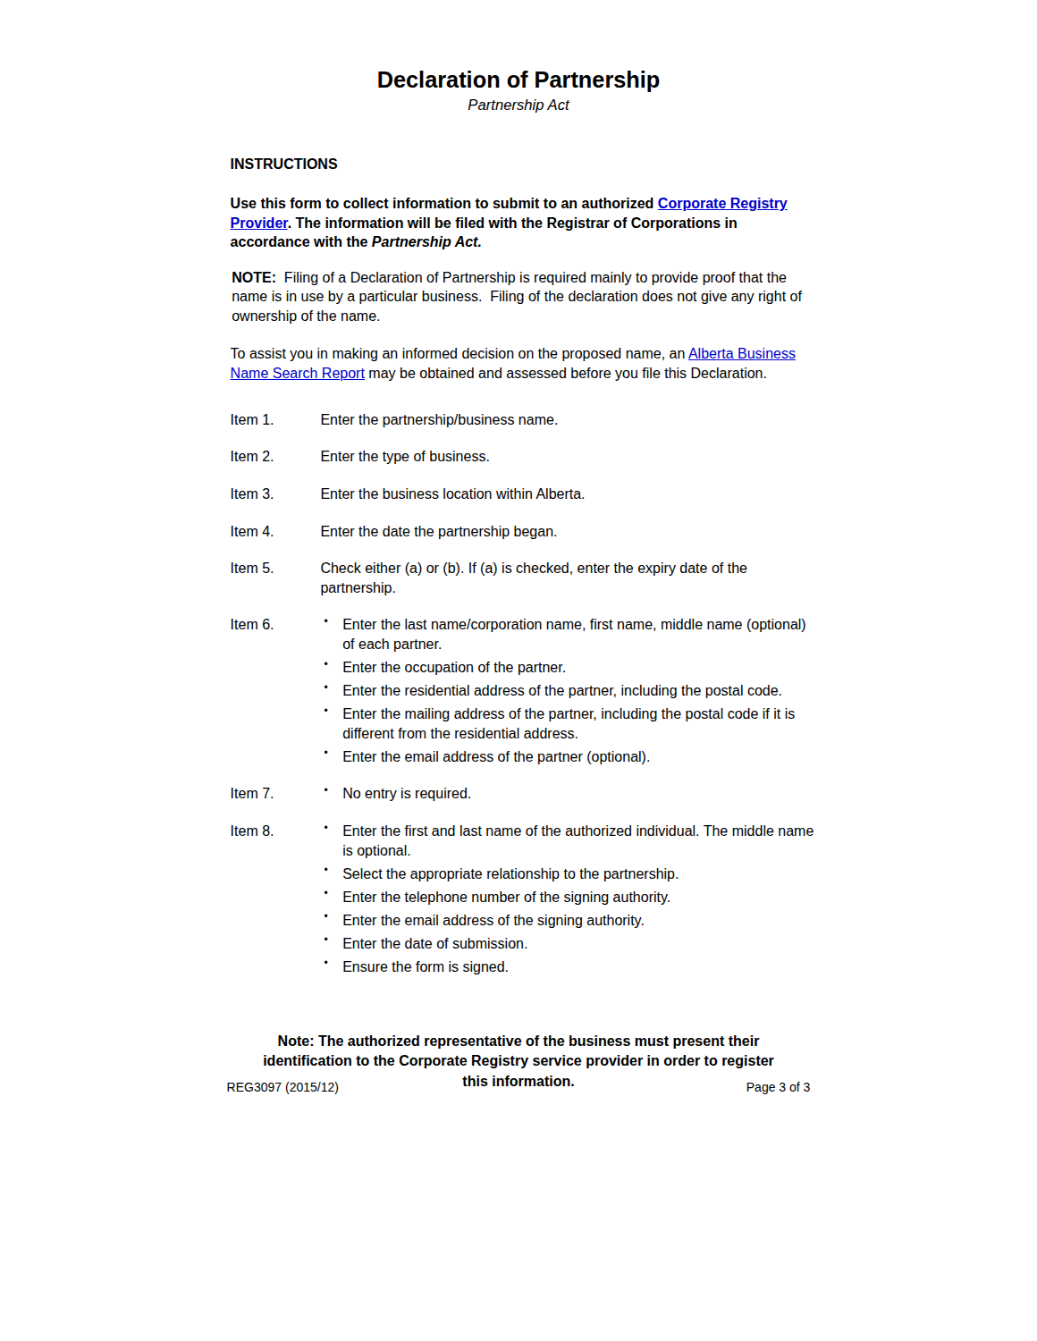Declaration of Partnership
Partnership Act
INSTRUCTIONS
Use this form to collect information to submit to an authorized Corporate Registry Provider. The information will be filed with the Registrar of Corporations in accordance with the Partnership Act.
NOTE: Filing of a Declaration of Partnership is required mainly to provide proof that the name is in use by a particular business. Filing of the declaration does not give any right of ownership of the name.
To assist you in making an informed decision on the proposed name, an Alberta Business Name Search Report may be obtained and assessed before you file this Declaration.
| Item 1. | Enter the partnership/business name. |
| Item 2. | Enter the type of business. |
| Item 3. | Enter the business location within Alberta. |
| Item 4. | Enter the date the partnership began. |
| Item 5. | Check either (a) or (b). If (a) is checked, enter the expiry date of the partnership. |
| Item 6. | Enter the last name/corporation name, first name, middle name (optional) of each partner. Enter the occupation of the partner. Enter the residential address of the partner, including the postal code. Enter the mailing address of the partner, including the postal code if it is different from the residential address. Enter the email address of the partner (optional). |
| Item 7. | No entry is required. |
| Item 8. | Enter the first and last name of the authorized individual. The middle name is optional. Select the appropriate relationship to the partnership. Enter the telephone number of the signing authority. Enter the email address of the signing authority. Enter the date of submission. Ensure the form is signed. |
Note: The authorized representative of the business must present their identification to the Corporate Registry service provider in order to register this information.
REG3097 (2015/12) Page 3 of 3